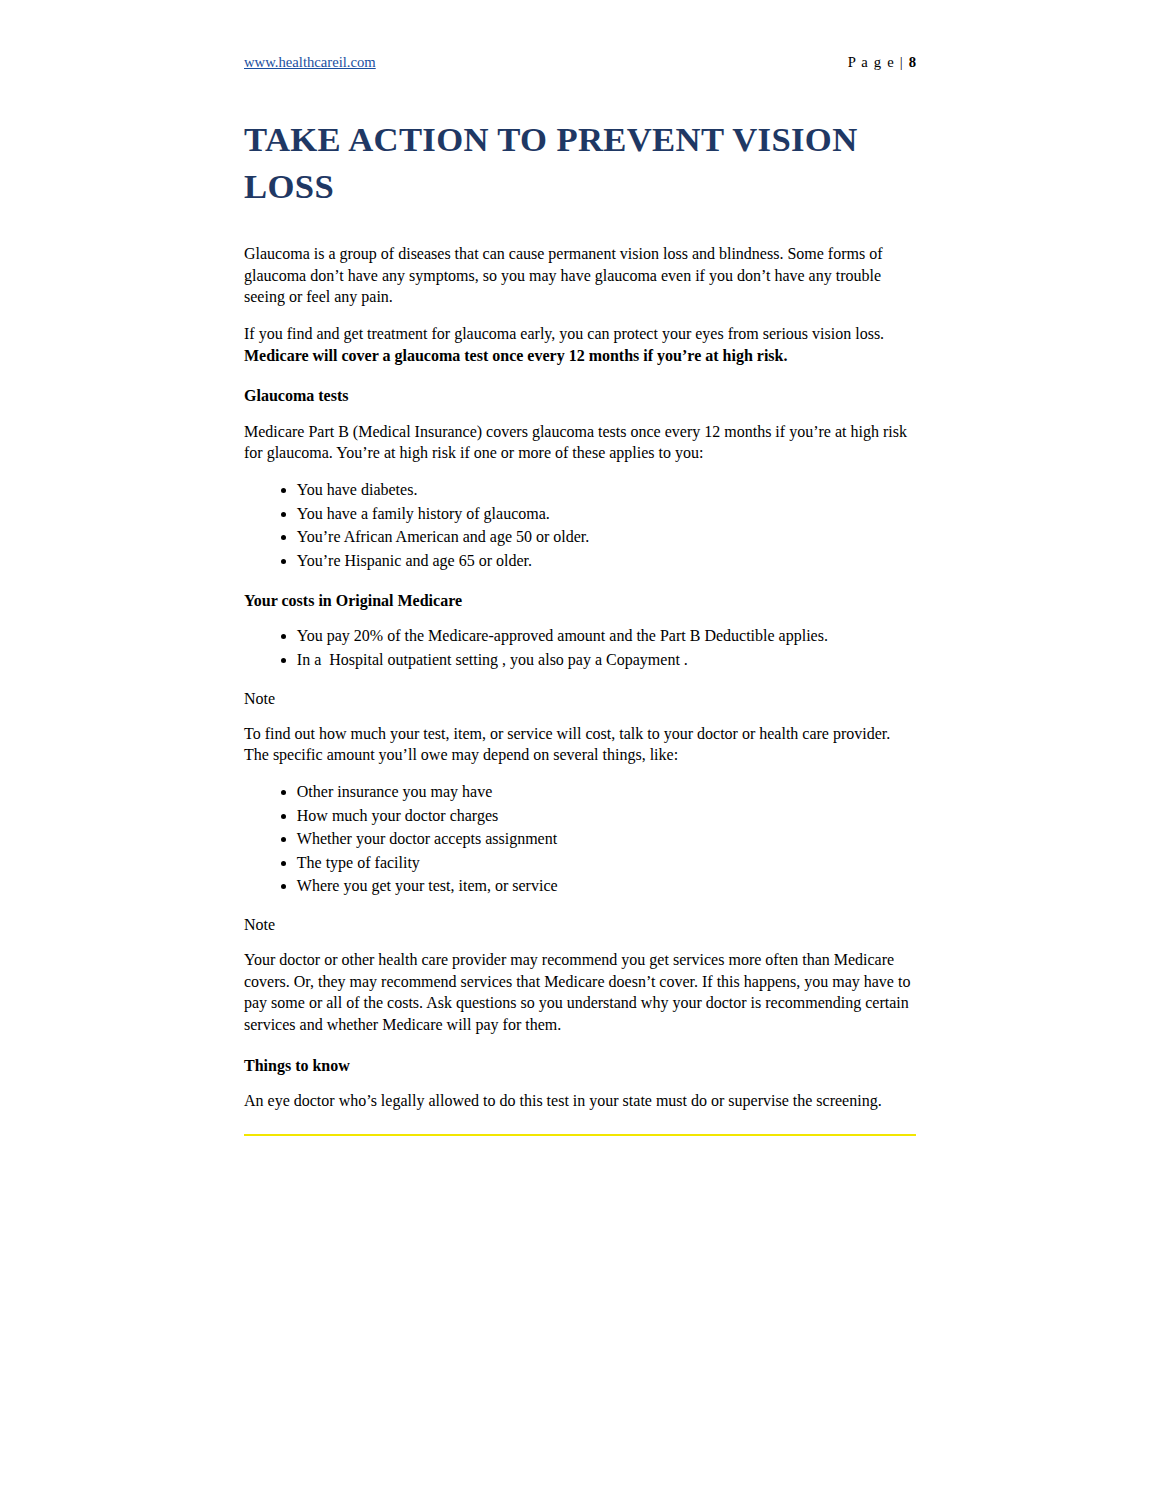www.healthcareil.com P a g e | 8
TAKE ACTION TO PREVENT VISION LOSS
Glaucoma is a group of diseases that can cause permanent vision loss and blindness. Some forms of glaucoma don’t have any symptoms, so you may have glaucoma even if you don’t have any trouble seeing or feel any pain.
If you find and get treatment for glaucoma early, you can protect your eyes from serious vision loss. Medicare will cover a glaucoma test once every 12 months if you’re at high risk.
Glaucoma tests
Medicare Part B (Medical Insurance) covers glaucoma tests once every 12 months if you’re at high risk for glaucoma. You’re at high risk if one or more of these applies to you:
You have diabetes.
You have a family history of glaucoma.
You’re African American and age 50 or older.
You’re Hispanic and age 65 or older.
Your costs in Original Medicare
You pay 20% of the Medicare-approved amount and the Part B Deductible applies.
In a Hospital outpatient setting , you also pay a Copayment .
Note
To find out how much your test, item, or service will cost, talk to your doctor or health care provider. The specific amount you’ll owe may depend on several things, like:
Other insurance you may have
How much your doctor charges
Whether your doctor accepts assignment
The type of facility
Where you get your test, item, or service
Note
Your doctor or other health care provider may recommend you get services more often than Medicare covers. Or, they may recommend services that Medicare doesn’t cover. If this happens, you may have to pay some or all of the costs. Ask questions so you understand why your doctor is recommending certain services and whether Medicare will pay for them.
Things to know
An eye doctor who’s legally allowed to do this test in your state must do or supervise the screening.